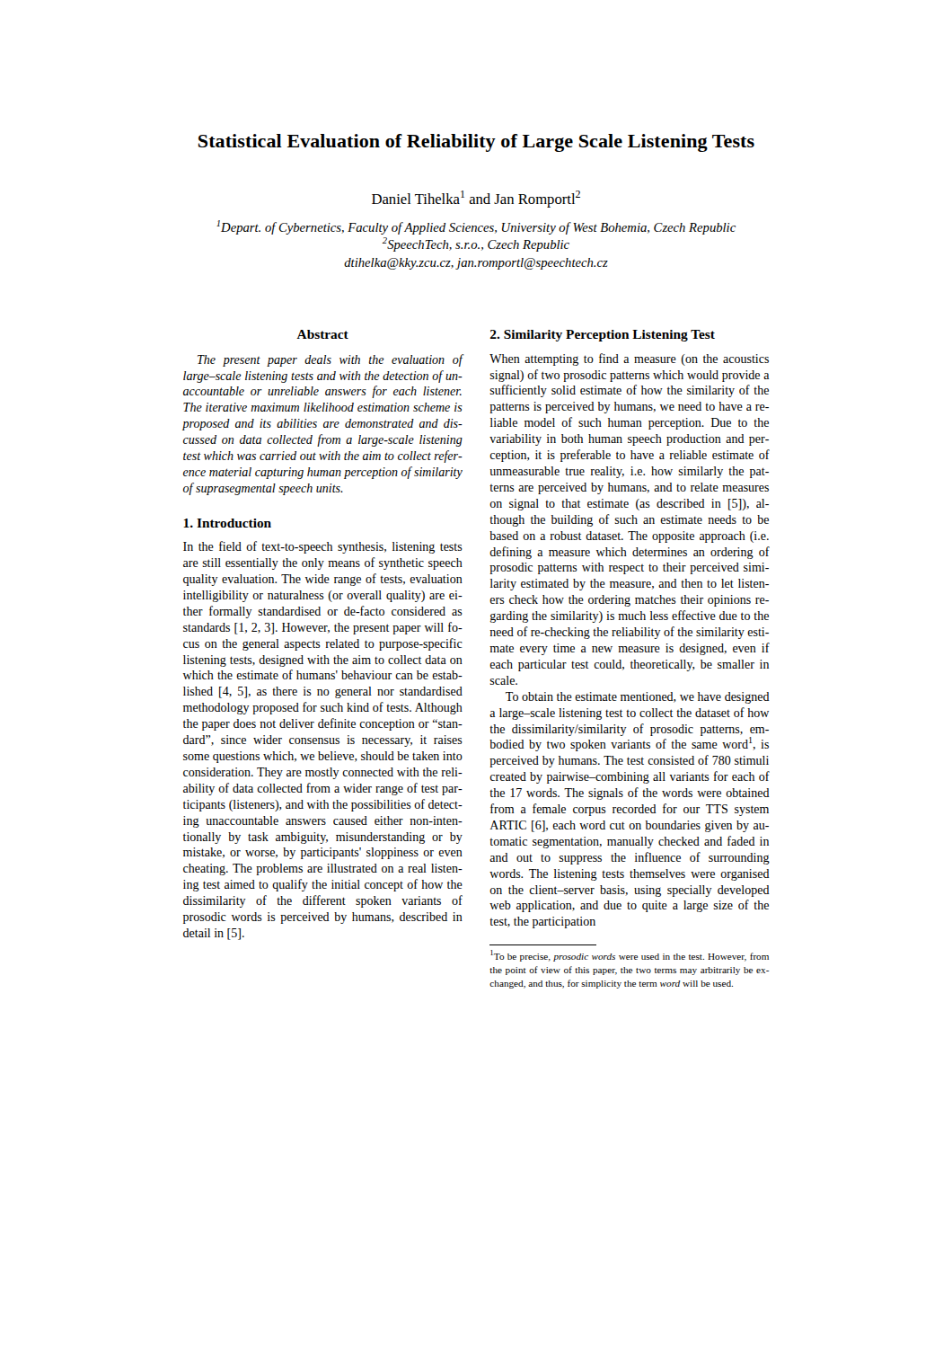Statistical Evaluation of Reliability of Large Scale Listening Tests
Daniel Tihelka1 and Jan Romportl2
1Depart. of Cybernetics, Faculty of Applied Sciences, University of West Bohemia, Czech Republic 2SpeechTech, s.r.o., Czech Republic dtihelka@kky.zcu.cz, jan.romportl@speechtech.cz
Abstract
The present paper deals with the evaluation of large–scale listening tests and with the detection of unaccountable or unreliable answers for each listener. The iterative maximum likelihood estimation scheme is proposed and its abilities are demonstrated and discussed on data collected from a large-scale listening test which was carried out with the aim to collect reference material capturing human perception of similarity of suprasegmental speech units.
1. Introduction
In the field of text-to-speech synthesis, listening tests are still essentially the only means of synthetic speech quality evaluation. The wide range of tests, evaluation intelligibility or naturalness (or overall quality) are either formally standardised or de-facto considered as standards [1, 2, 3]. However, the present paper will focus on the general aspects related to purpose-specific listening tests, designed with the aim to collect data on which the estimate of humans' behaviour can be established [4, 5], as there is no general nor standardised methodology proposed for such kind of tests. Although the paper does not deliver definite conception or “standard”, since wider consensus is necessary, it raises some questions which, we believe, should be taken into consideration. They are mostly connected with the reliability of data collected from a wider range of test participants (listeners), and with the possibilities of detecting unaccountable answers caused either non-intentionally by task ambiguity, misunderstanding or by mistake, or worse, by participants' sloppiness or even cheating. The problems are illustrated on a real listening test aimed to qualify the initial concept of how the dissimilarity of the different spoken variants of prosodic words is perceived by humans, described in detail in [5].
2. Similarity Perception Listening Test
When attempting to find a measure (on the acoustics signal) of two prosodic patterns which would provide a sufficiently solid estimate of how the similarity of the patterns is perceived by humans, we need to have a reliable model of such human perception. Due to the variability in both human speech production and perception, it is preferable to have a reliable estimate of unmeasurable true reality, i.e. how similarly the patterns are perceived by humans, and to relate measures on signal to that estimate (as described in [5]), although the building of such an estimate needs to be based on a robust dataset. The opposite approach (i.e. defining a measure which determines an ordering of prosodic patterns with respect to their perceived similarity estimated by the measure, and then to let listeners check how the ordering matches their opinions regarding the similarity) is much less effective due to the need of re-checking the reliability of the similarity estimate every time a new measure is designed, even if each particular test could, theoretically, be smaller in scale.
To obtain the estimate mentioned, we have designed a large–scale listening test to collect the dataset of how the dissimilarity/similarity of prosodic patterns, embodied by two spoken variants of the same word1, is perceived by humans. The test consisted of 780 stimuli created by pairwise–combining all variants for each of the 17 words. The signals of the words were obtained from a female corpus recorded for our TTS system ARTIC [6], each word cut on boundaries given by automatic segmentation, manually checked and faded in and out to suppress the influence of surrounding words. The listening tests themselves were organised on the client–server basis, using specially developed web application, and due to quite a large size of the test, the participation
1To be precise, prosodic words were used in the test. However, from the point of view of this paper, the two terms may arbitrarily be exchanged, and thus, for simplicity the term word will be used.